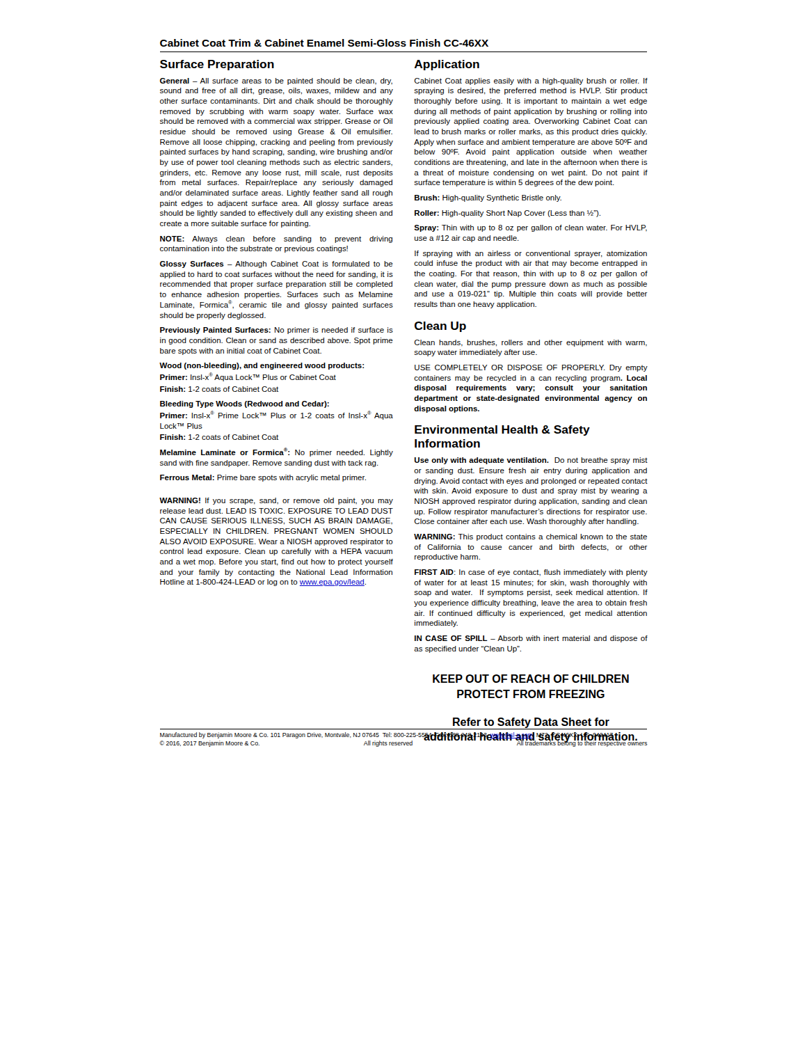Cabinet Coat Trim & Cabinet Enamel Semi-Gloss Finish CC-46XX
Surface Preparation
General – All surface areas to be painted should be clean, dry, sound and free of all dirt, grease, oils, waxes, mildew and any other surface contaminants. Dirt and chalk should be thoroughly removed by scrubbing with warm soapy water. Surface wax should be removed with a commercial wax stripper. Grease or Oil residue should be removed using Grease & Oil emulsifier. Remove all loose chipping, cracking and peeling from previously painted surfaces by hand scraping, sanding, wire brushing and/or by use of power tool cleaning methods such as electric sanders, grinders, etc. Remove any loose rust, mill scale, rust deposits from metal surfaces. Repair/replace any seriously damaged and/or delaminated surface areas. Lightly feather sand all rough paint edges to adjacent surface area. All glossy surface areas should be lightly sanded to effectively dull any existing sheen and create a more suitable surface for painting.
NOTE: Always clean before sanding to prevent driving contamination into the substrate or previous coatings!
Glossy Surfaces – Although Cabinet Coat is formulated to be applied to hard to coat surfaces without the need for sanding, it is recommended that proper surface preparation still be completed to enhance adhesion properties. Surfaces such as Melamine Laminate, Formica®, ceramic tile and glossy painted surfaces should be properly deglossed.
Previously Painted Surfaces: No primer is needed if surface is in good condition. Clean or sand as described above. Spot prime bare spots with an initial coat of Cabinet Coat.
Wood (non-bleeding), and engineered wood products:
Primer: Insl-x® Aqua Lock™ Plus or Cabinet Coat
Finish: 1-2 coats of Cabinet Coat
Bleeding Type Woods (Redwood and Cedar):
Primer: Insl-x® Prime Lock™ Plus or 1-2 coats of Insl-x® Aqua Lock™ Plus
Finish: 1-2 coats of Cabinet Coat
Melamine Laminate or Formica®: No primer needed. Lightly sand with fine sandpaper. Remove sanding dust with tack rag.
Ferrous Metal: Prime bare spots with acrylic metal primer.
WARNING! If you scrape, sand, or remove old paint, you may release lead dust. LEAD IS TOXIC. EXPOSURE TO LEAD DUST CAN CAUSE SERIOUS ILLNESS, SUCH AS BRAIN DAMAGE, ESPECIALLY IN CHILDREN. PREGNANT WOMEN SHOULD ALSO AVOID EXPOSURE. Wear a NIOSH approved respirator to control lead exposure. Clean up carefully with a HEPA vacuum and a wet mop. Before you start, find out how to protect yourself and your family by contacting the National Lead Information Hotline at 1-800-424-LEAD or log on to www.epa.gov/lead.
Application
Cabinet Coat applies easily with a high-quality brush or roller. If spraying is desired, the preferred method is HVLP. Stir product thoroughly before using. It is important to maintain a wet edge during all methods of paint application by brushing or rolling into previously applied coating area. Overworking Cabinet Coat can lead to brush marks or roller marks, as this product dries quickly. Apply when surface and ambient temperature are above 50ºF and below 90ºF. Avoid paint application outside when weather conditions are threatening, and late in the afternoon when there is a threat of moisture condensing on wet paint. Do not paint if surface temperature is within 5 degrees of the dew point.
Brush: High-quality Synthetic Bristle only.
Roller: High-quality Short Nap Cover (Less than ½”).
Spray: Thin with up to 8 oz per gallon of clean water. For HVLP, use a #12 air cap and needle.
If spraying with an airless or conventional sprayer, atomization could infuse the product with air that may become entrapped in the coating. For that reason, thin with up to 8 oz per gallon of clean water, dial the pump pressure down as much as possible and use a 019-021” tip. Multiple thin coats will provide better results than one heavy application.
Clean Up
Clean hands, brushes, rollers and other equipment with warm, soapy water immediately after use.
USE COMPLETELY OR DISPOSE OF PROPERLY. Dry empty containers may be recycled in a can recycling program. Local disposal requirements vary; consult your sanitation department or state-designated environmental agency on disposal options.
Environmental Health & Safety Information
Use only with adequate ventilation. Do not breathe spray mist or sanding dust. Ensure fresh air entry during application and drying. Avoid contact with eyes and prolonged or repeated contact with skin. Avoid exposure to dust and spray mist by wearing a NIOSH approved respirator during application, sanding and clean up. Follow respirator manufacturer’s directions for respirator use. Close container after each use. Wash thoroughly after handling.
WARNING: This product contains a chemical known to the state of California to cause cancer and birth defects, or other reproductive harm.
FIRST AID: In case of eye contact, flush immediately with plenty of water for at least 15 minutes; for skin, wash thoroughly with soap and water. If symptoms persist, seek medical attention. If you experience difficulty breathing, leave the area to obtain fresh air. If continued difficulty is experienced, get medical attention immediately.
IN CASE OF SPILL – Absorb with inert material and dispose of as specified under “Clean Up”.
KEEP OUT OF REACH OF CHILDREN
PROTECT FROM FREEZING
Refer to Safety Data Sheet for
additional health and safety information.
Manufactured by Benjamin Moore & Co. 101 Paragon Drive, Montvale, NJ 07645 Tel: 800-225-5554 Fax: 888-248-2143 www.Insl-x.com M72 CC-46XX US 042417
© 2016, 2017 Benjamin Moore & Co. All rights reserved All trademarks belong to their respective owners